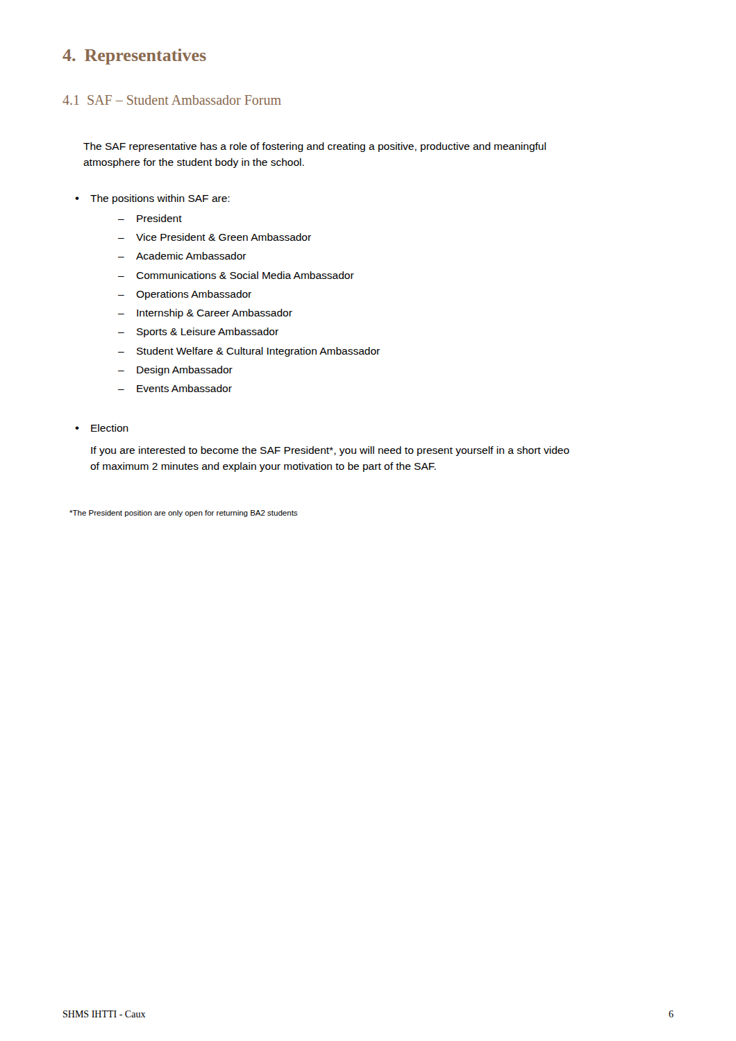4. Representatives
4.1 SAF – Student Ambassador Forum
The SAF representative has a role of fostering and creating a positive, productive and meaningful atmosphere for the student body in the school.
The positions within SAF are:
President
Vice President & Green Ambassador
Academic Ambassador
Communications & Social Media Ambassador
Operations Ambassador
Internship & Career Ambassador
Sports & Leisure Ambassador
Student Welfare & Cultural Integration Ambassador
Design Ambassador
Events Ambassador
Election
If you are interested to become the SAF President*, you will need to present yourself in a short video of maximum 2 minutes and explain your motivation to be part of the SAF.
*The President position are only open for returning BA2 students
SHMS IHTTI - Caux 6